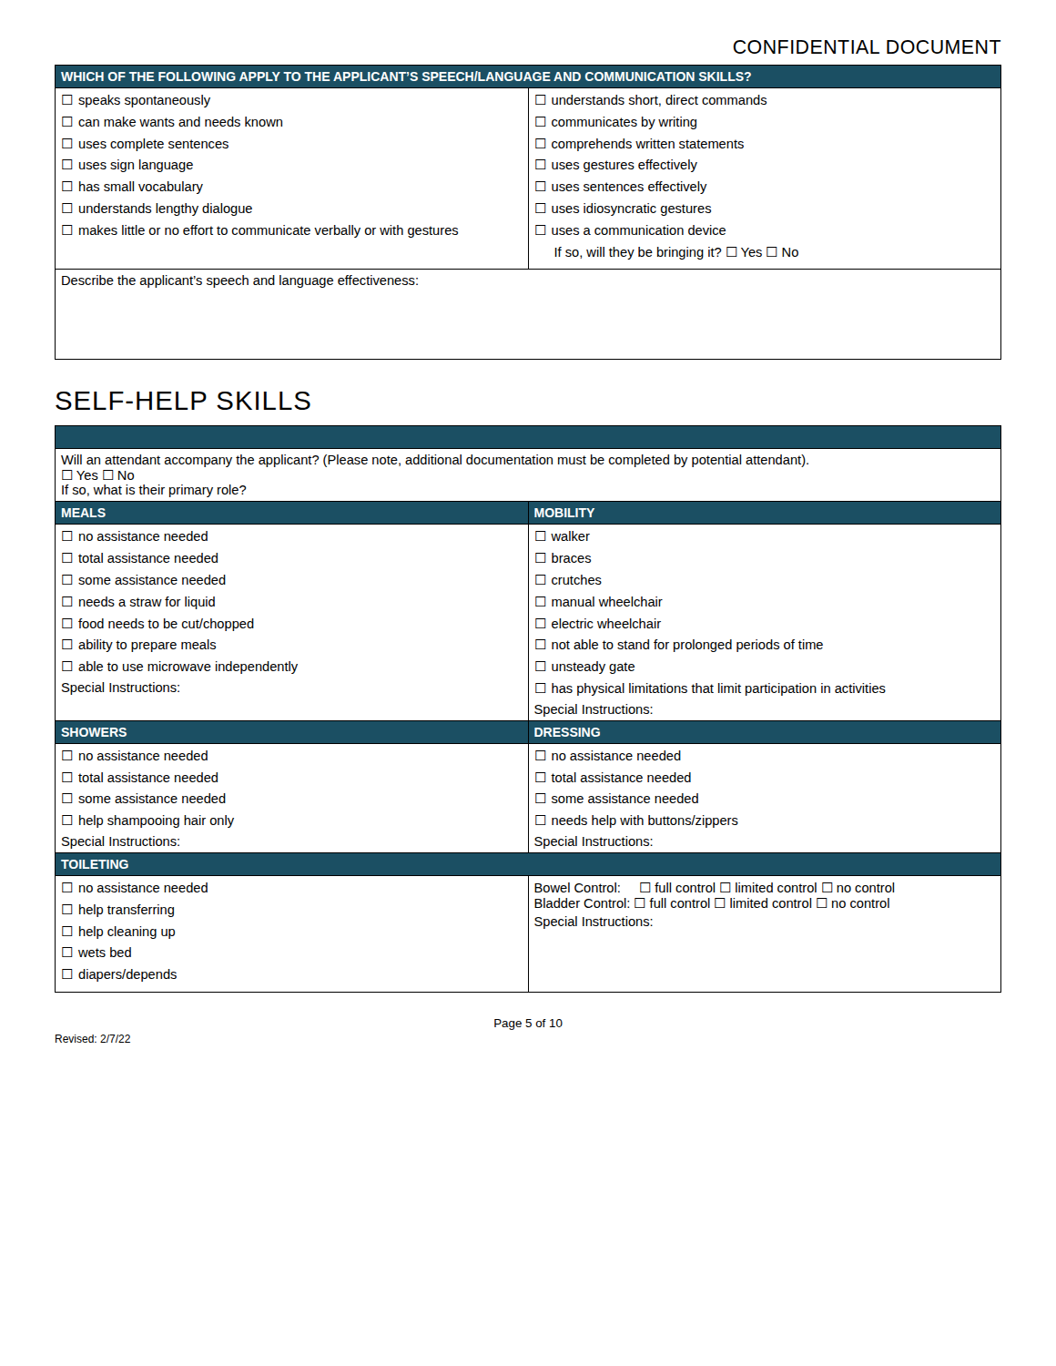CONFIDENTIAL DOCUMENT
| WHICH OF THE FOLLOWING APPLY TO THE APPLICANT’S SPEECH/LANGUAGE AND COMMUNICATION SKILLS? |
| speaks spontaneously can make wants and needs known uses complete sentences uses sign language has small vocabulary understands lengthy dialogue makes little or no effort to communicate verbally or with gestures | understands short, direct commands communicates by writing comprehends written statements uses gestures effectively uses sentences effectively uses idiosyncratic gestures uses a communication device If so, will they be bringing it? ☐ Yes ☐ No |
| Describe the applicant’s speech and language effectiveness: |
SELF-HELP SKILLS
| Will an attendant accompany the applicant? (Please note, additional documentation must be completed by potential attendant). ☐ Yes ☐ No If so, what is their primary role? |
| MEALS | MOBILITY |
| no assistance needed total assistance needed some assistance needed needs a straw for liquid food needs to be cut/chopped ability to prepare meals able to use microwave independently Special Instructions: | walker braces crutches manual wheelchair electric wheelchair not able to stand for prolonged periods of time unsteady gate has physical limitations that limit participation in activities Special Instructions: |
| SHOWERS | DRESSING |
| no assistance needed total assistance needed some assistance needed help shampooing hair only Special Instructions: | no assistance needed total assistance needed some assistance needed needs help with buttons/zippers Special Instructions: |
| TOILETING |
| no assistance needed help transferring help cleaning up wets bed diapers/depends | Bowel Control: ☐ full control ☐ limited control ☐ no control Bladder Control: ☐ full control ☐ limited control ☐ no control Special Instructions: |
Page 5 of 10
Revised: 2/7/22